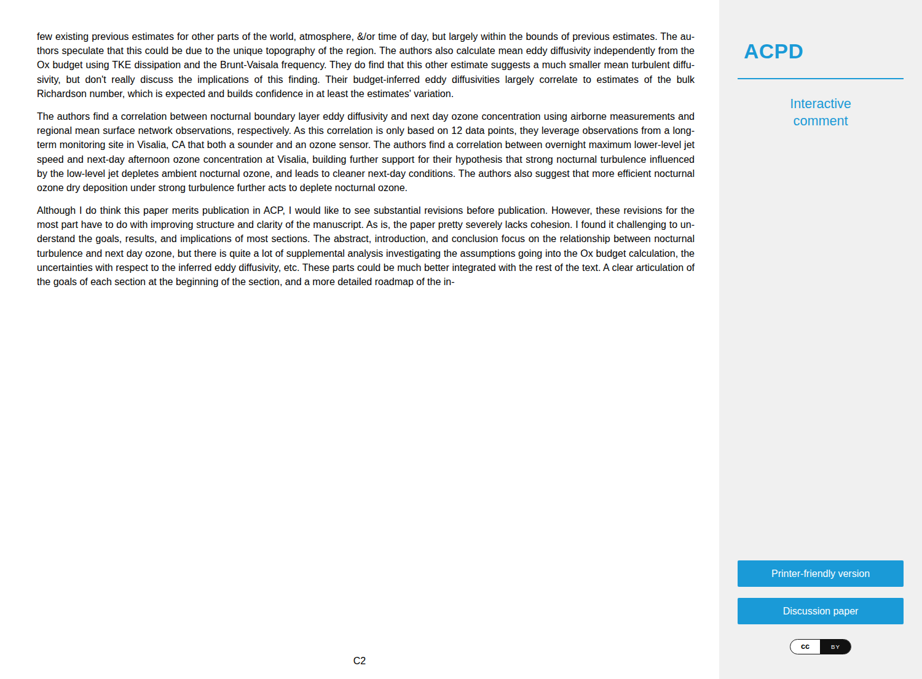few existing previous estimates for other parts of the world, atmosphere, &/or time of day, but largely within the bounds of previous estimates. The authors speculate that this could be due to the unique topography of the region. The authors also calculate mean eddy diffusivity independently from the Ox budget using TKE dissipation and the Brunt-Vaisala frequency. They do find that this other estimate suggests a much smaller mean turbulent diffusivity, but don't really discuss the implications of this finding. Their budget-inferred eddy diffusivities largely correlate to estimates of the bulk Richardson number, which is expected and builds confidence in at least the estimates' variation.
The authors find a correlation between nocturnal boundary layer eddy diffusivity and next day ozone concentration using airborne measurements and regional mean surface network observations, respectively. As this correlation is only based on 12 data points, they leverage observations from a long-term monitoring site in Visalia, CA that both a sounder and an ozone sensor. The authors find a correlation between overnight maximum lower-level jet speed and next-day afternoon ozone concentration at Visalia, building further support for their hypothesis that strong nocturnal turbulence influenced by the low-level jet depletes ambient nocturnal ozone, and leads to cleaner next-day conditions. The authors also suggest that more efficient nocturnal ozone dry deposition under strong turbulence further acts to deplete nocturnal ozone.
Although I do think this paper merits publication in ACP, I would like to see substantial revisions before publication. However, these revisions for the most part have to do with improving structure and clarity of the manuscript. As is, the paper pretty severely lacks cohesion. I found it challenging to understand the goals, results, and implications of most sections. The abstract, introduction, and conclusion focus on the relationship between nocturnal turbulence and next day ozone, but there is quite a lot of supplemental analysis investigating the assumptions going into the Ox budget calculation, the uncertainties with respect to the inferred eddy diffusivity, etc. These parts could be much better integrated with the rest of the text. A clear articulation of the goals of each section at the beginning of the section, and a more detailed roadmap of the in-
C2
ACPD
Interactive
comment
Printer-friendly version Discussion paper
cc BY